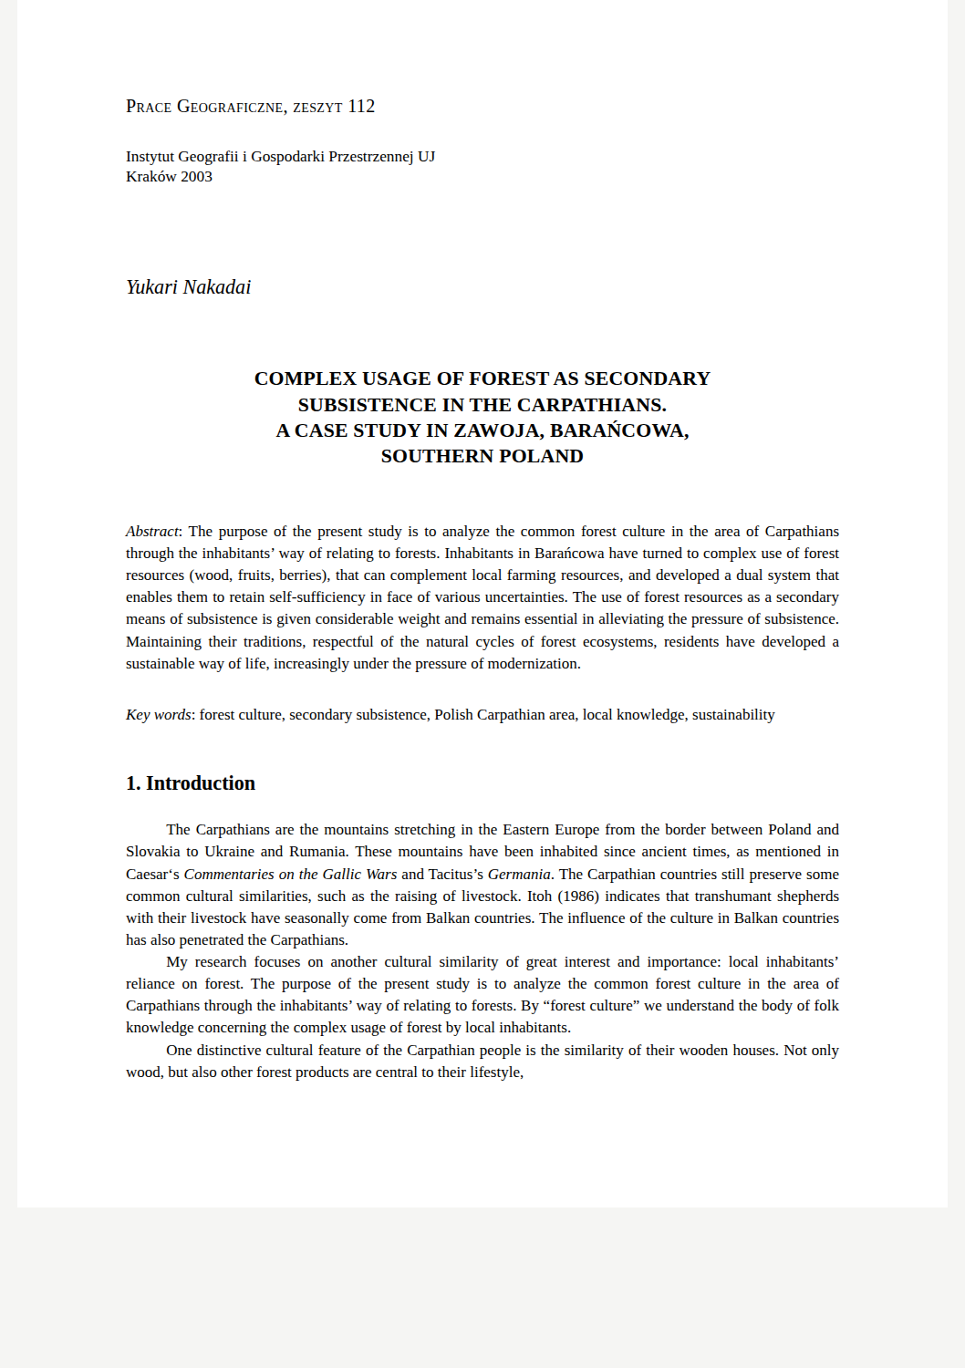Prace Geograficzne, zeszyt 112
Instytut Geografii i Gospodarki Przestrzennej UJ
Kraków 2003
Yukari Nakadai
Complex usage of forest as secondary
subsistence in the Carpathians.
A case study in Zawoja, Barańcowa,
Southern Poland
Abstract: The purpose of the present study is to analyze the common forest culture in the area of Carpathians through the inhabitants’ way of relating to forests. Inhabitants in Barańcowa have turned to complex use of forest resources (wood, fruits, berries), that can complement local farming resources, and developed a dual system that enables them to retain self-sufficiency in face of various uncertainties. The use of forest resources as a secondary means of subsistence is given considerable weight and remains essential in alleviating the pressure of subsistence. Maintaining their traditions, respectful of the natural cycles of forest ecosystems, residents have developed a sustainable way of life, increasingly under the pressure of modernization.
Key words: forest culture, secondary subsistence, Polish Carpathian area, local knowledge, sustainability
1. Introduction
The Carpathians are the mountains stretching in the Eastern Europe from the border between Poland and Slovakia to Ukraine and Rumania. These mountains have been inhabited since ancient times, as mentioned in Caesar‘s Commentaries on the Gallic Wars and Tacitus’s Germania. The Carpathian countries still preserve some common cultural similarities, such as the raising of livestock. Itoh (1986) indicates that transhumant shepherds with their livestock have seasonally come from Balkan countries. The influence of the culture in Balkan countries has also penetrated the Carpathians.
My research focuses on another cultural similarity of great interest and importance: local inhabitants’ reliance on forest. The purpose of the present study is to analyze the common forest culture in the area of Carpathians through the inhabitants’ way of relating to forests. By “forest culture” we understand the body of folk knowledge concerning the complex usage of forest by local inhabitants.
One distinctive cultural feature of the Carpathian people is the similarity of their wooden houses. Not only wood, but also other forest products are central to their lifestyle,